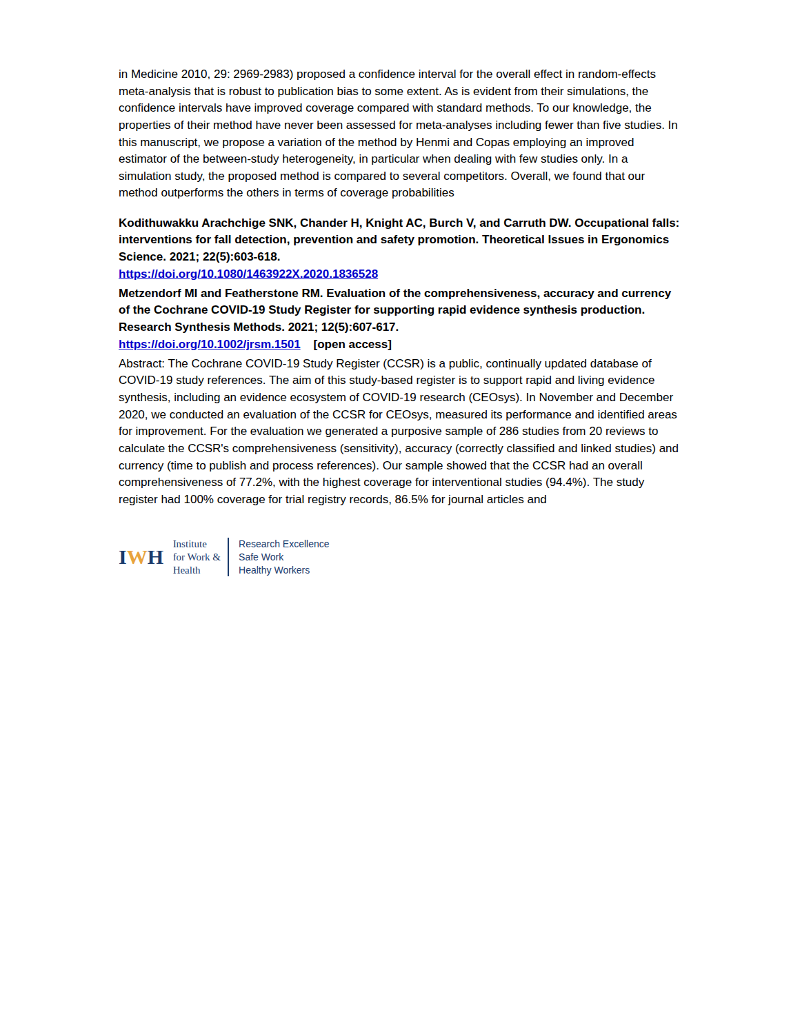in Medicine 2010, 29: 2969-2983) proposed a confidence interval for the overall effect in random-effects meta-analysis that is robust to publication bias to some extent. As is evident from their simulations, the confidence intervals have improved coverage compared with standard methods. To our knowledge, the properties of their method have never been assessed for meta-analyses including fewer than five studies. In this manuscript, we propose a variation of the method by Henmi and Copas employing an improved estimator of the between-study heterogeneity, in particular when dealing with few studies only. In a simulation study, the proposed method is compared to several competitors. Overall, we found that our method outperforms the others in terms of coverage probabilities
Kodithuwakku Arachchige SNK, Chander H, Knight AC, Burch V, and Carruth DW. Occupational falls: interventions for fall detection, prevention and safety promotion. Theoretical Issues in Ergonomics Science. 2021; 22(5):603-618.
https://doi.org/10.1080/1463922X.2020.1836528
Metzendorf MI and Featherstone RM. Evaluation of the comprehensiveness, accuracy and currency of the Cochrane COVID-19 Study Register for supporting rapid evidence synthesis production. Research Synthesis Methods. 2021; 12(5):607-617.
https://doi.org/10.1002/jrsm.1501 [open access]
Abstract: The Cochrane COVID-19 Study Register (CCSR) is a public, continually updated database of COVID-19 study references. The aim of this study-based register is to support rapid and living evidence synthesis, including an evidence ecosystem of COVID-19 research (CEOsys). In November and December 2020, we conducted an evaluation of the CCSR for CEOsys, measured its performance and identified areas for improvement. For the evaluation we generated a purposive sample of 286 studies from 20 reviews to calculate the CCSR's comprehensiveness (sensitivity), accuracy (correctly classified and linked studies) and currency (time to publish and process references). Our sample showed that the CCSR had an overall comprehensiveness of 77.2%, with the highest coverage for interventional studies (94.4%). The study register had 100% coverage for trial registry records, 86.5% for journal articles and
IWH
Institute
for Work &
Health
Research Excellence
Safe Work
Healthy Workers